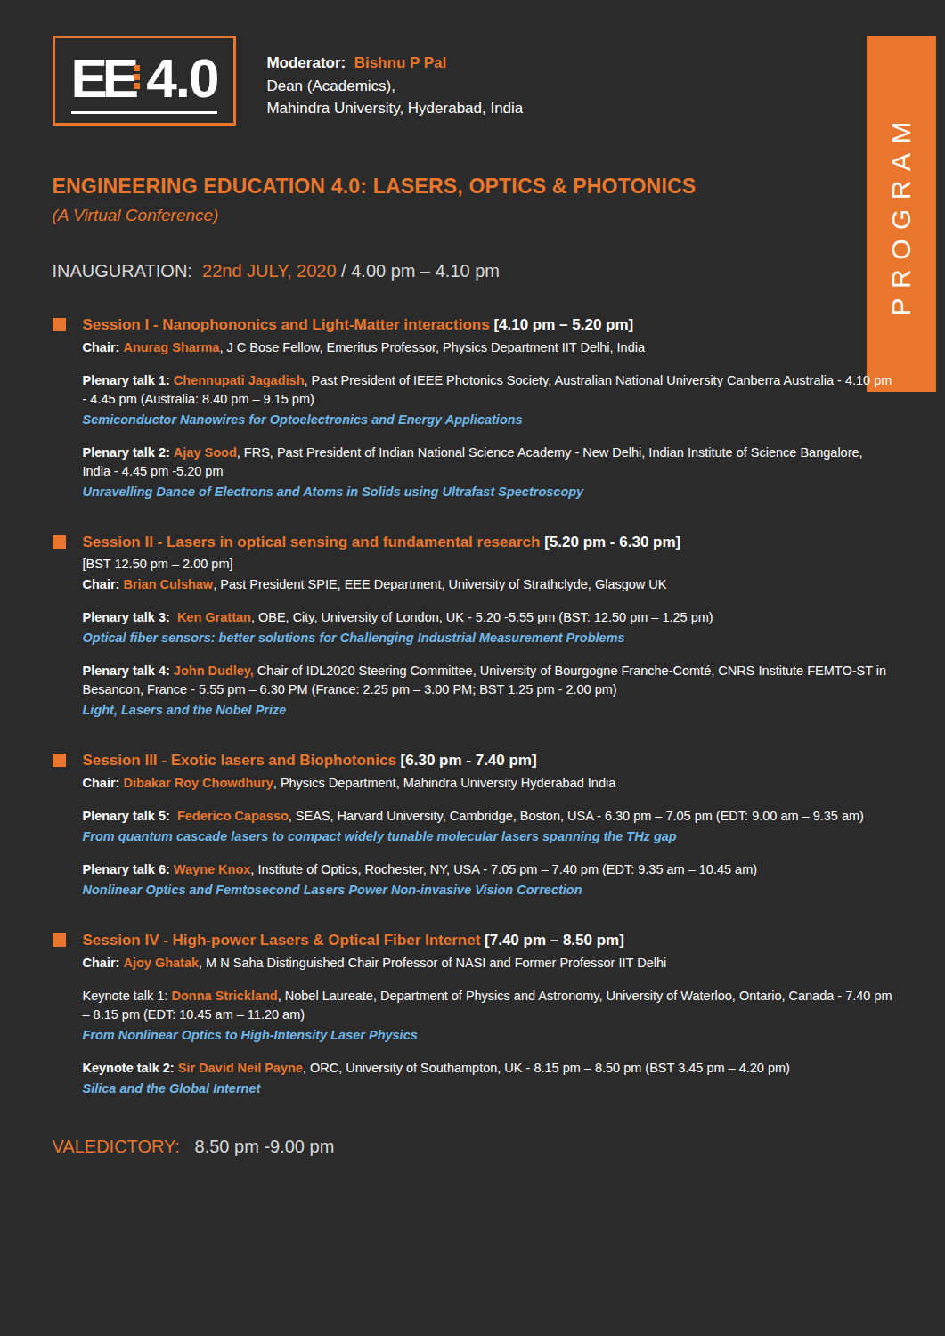PROGRAM
EE 4.0
Moderator: Bishnu P Pal
Dean (Academics),
Mahindra University, Hyderabad, India
ENGINEERING EDUCATION 4.0: LASERS, OPTICS & PHOTONICS
(A Virtual Conference)
INAUGURATION: 22nd JULY, 2020 / 4.00 pm – 4.10 pm
Session I - Nanophononics and Light-Matter interactions [4.10 pm – 5.20 pm]
Chair: Anurag Sharma, J C Bose Fellow, Emeritus Professor, Physics Department IIT Delhi, India
Plenary talk 1: Chennupati Jagadish, Past President of IEEE Photonics Society, Australian National University Canberra Australia - 4.10 pm - 4.45 pm (Australia: 8.40 pm – 9.15 pm) Semiconductor Nanowires for Optoelectronics and Energy Applications
Plenary talk 2: Ajay Sood, FRS, Past President of Indian National Science Academy - New Delhi, Indian Institute of Science Bangalore, India - 4.45 pm -5.20 pm Unravelling Dance of Electrons and Atoms in Solids using Ultrafast Spectroscopy
Session II - Lasers in optical sensing and fundamental research [5.20 pm - 6.30 pm]
[BST 12.50 pm – 2.00 pm]
Chair: Brian Culshaw, Past President SPIE, EEE Department, University of Strathclyde, Glasgow UK
Plenary talk 3: Ken Grattan, OBE, City, University of London, UK - 5.20 -5.55 pm (BST: 12.50 pm – 1.25 pm) Optical fiber sensors: better solutions for Challenging Industrial Measurement Problems
Plenary talk 4: John Dudley, Chair of IDL2020 Steering Committee, University of Bourgogne Franche-Comté, CNRS Institute FEMTO-ST in Besancon, France - 5.55 pm – 6.30 PM (France: 2.25 pm – 3.00 PM; BST 1.25 pm - 2.00 pm) Light, Lasers and the Nobel Prize
Session III - Exotic lasers and Biophotonics [6.30 pm - 7.40 pm]
Chair: Dibakar Roy Chowdhury, Physics Department, Mahindra University Hyderabad India
Plenary talk 5: Federico Capasso, SEAS, Harvard University, Cambridge, Boston, USA - 6.30 pm – 7.05 pm (EDT: 9.00 am – 9.35 am) From quantum cascade lasers to compact widely tunable molecular lasers spanning the THz gap
Plenary talk 6: Wayne Knox, Institute of Optics, Rochester, NY, USA - 7.05 pm – 7.40 pm (EDT: 9.35 am – 10.45 am) Nonlinear Optics and Femtosecond Lasers Power Non-invasive Vision Correction
Session IV - High-power Lasers & Optical Fiber Internet [7.40 pm – 8.50 pm]
Chair: Ajoy Ghatak, M N Saha Distinguished Chair Professor of NASI and Former Professor IIT Delhi
Keynote talk 1: Donna Strickland, Nobel Laureate, Department of Physics and Astronomy, University of Waterloo, Ontario, Canada - 7.40 pm – 8.15 pm (EDT: 10.45 am – 11.20 am) From Nonlinear Optics to High-Intensity Laser Physics
Keynote talk 2: Sir David Neil Payne, ORC, University of Southampton, UK - 8.15 pm – 8.50 pm (BST 3.45 pm – 4.20 pm) Silica and the Global Internet
VALEDICTORY: 8.50 pm -9.00 pm